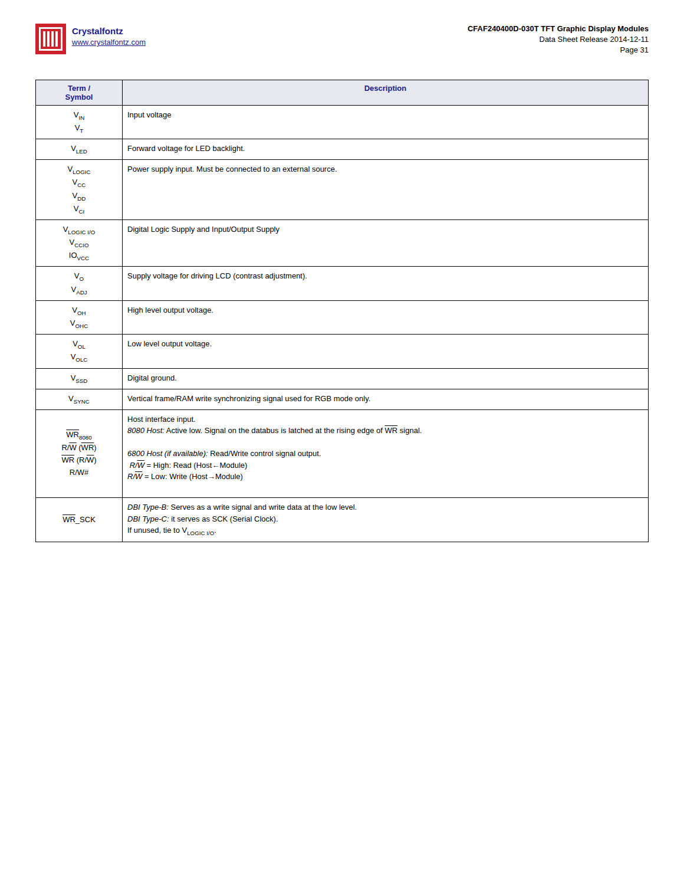Crystalfontz
www.crystalfontz.com
CFAF240400D-030T TFT Graphic Display Modules
Data Sheet Release 2014-12-11
Page 31
| Term / Symbol | Description |
| --- | --- |
| V IN V T | Input voltage |
| V LED | Forward voltage for LED backlight. |
| V LOGIC V CC V DD V CI | Power supply input. Must be connected to an external source. |
| V LOGIC I/O V CCIO IO VCC | Digital Logic Supply and Input/Output Supply |
| V O V ADJ | Supply voltage for driving LCD (contrast adjustment). |
| V OH V OHC | High level output voltage. |
| V OL V OLC | Low level output voltage. |
| V SSD | Digital ground. |
| V SYNC | Vertical frame/RAM write synchronizing signal used for RGB mode only. |
| WR 8080 R/ W ( WR ) WR (R/ W ) R/W# | Host interface input. 8080 Host: Active low. Signal on the databus is latched at the rising edge of WR signal. 6800 Host (if available): Read/Write control signal output. R/ W = High: Read (Host←Module) R/ W = Low: Write (Host→Module) |
| WR _SCK | DBI Type-B: Serves as a write signal and write data at the low level. DBI Type-C: it serves as SCK (Serial Clock). If unused, tie to V LOGIC I/O . |